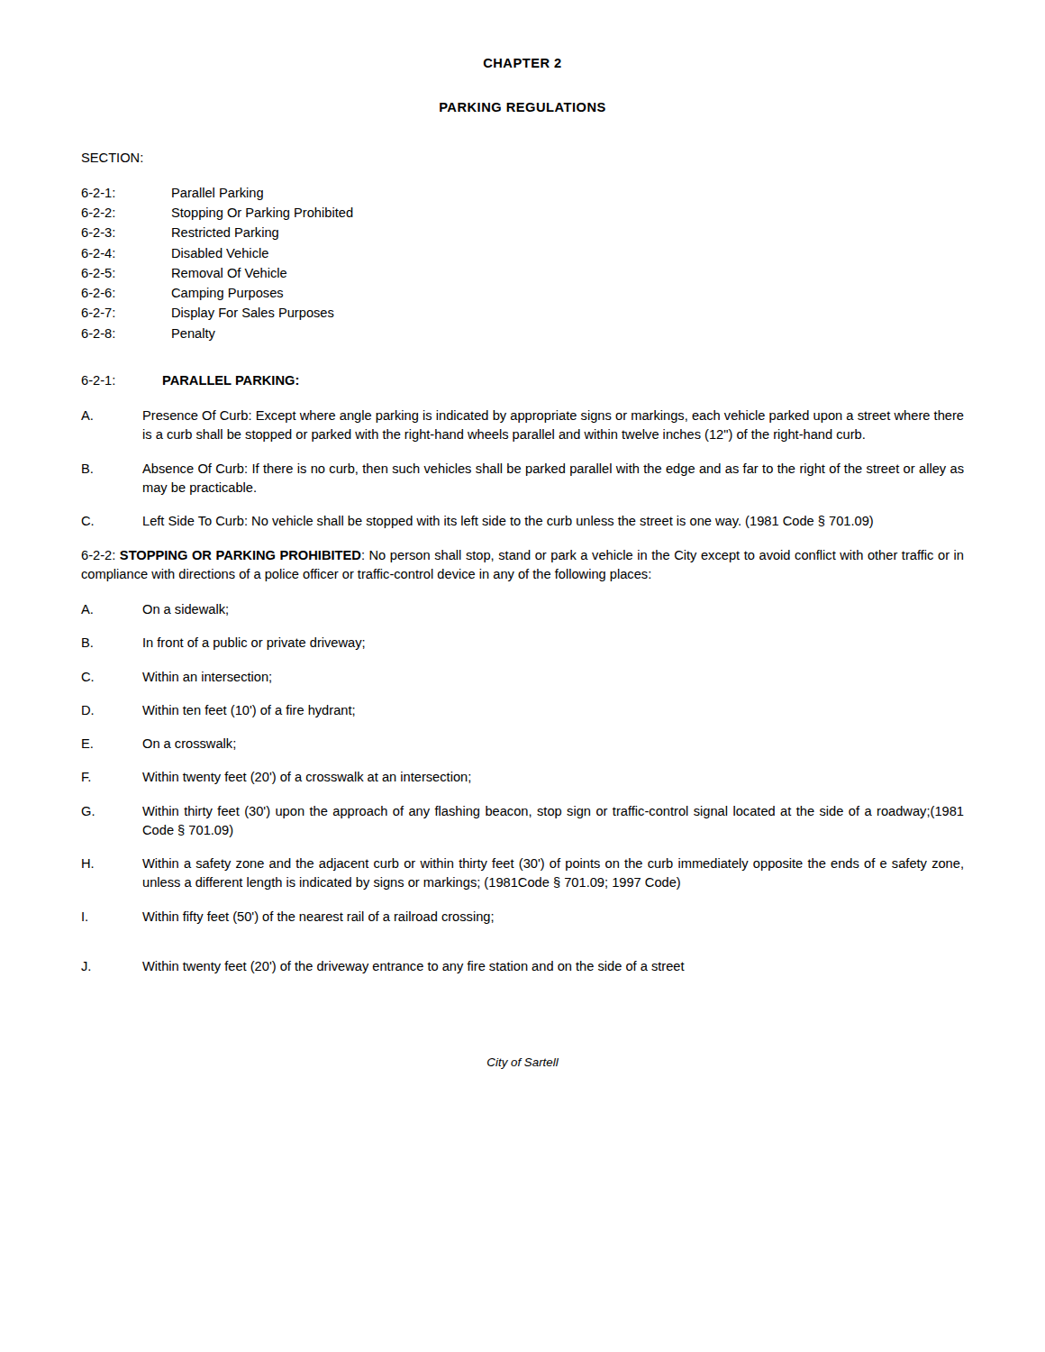CHAPTER 2
PARKING REGULATIONS
SECTION:
| 6-2-1: | Parallel Parking |
| 6-2-2: | Stopping Or Parking Prohibited |
| 6-2-3: | Restricted Parking |
| 6-2-4: | Disabled Vehicle |
| 6-2-5: | Removal Of Vehicle |
| 6-2-6: | Camping Purposes |
| 6-2-7: | Display For Sales Purposes |
| 6-2-8: | Penalty |
6-2-1: PARALLEL PARKING:
| A. | Presence Of Curb: Except where angle parking is indicated by appropriate signs or markings, each vehicle parked upon a street where there is a curb shall be stopped or parked with the right-hand wheels parallel and within twelve inches (12") of the right-hand curb. |
| B. | Absence Of Curb: If there is no curb, then such vehicles shall be parked parallel with the edge and as far to the right of the street or alley as may be practicable. |
| C. | Left Side To Curb: No vehicle shall be stopped with its left side to the curb unless the street is one way. (1981 Code § 701.09) |
6-2-2: STOPPING OR PARKING PROHIBITED: No person shall stop, stand or park a vehicle in the City except to avoid conflict with other traffic or in compliance with directions of a police officer or traffic-control device in any of the following places:
| A. | On a sidewalk; |
| B. | In front of a public or private driveway; |
| C. | Within an intersection; |
| D. | Within ten feet (10') of a fire hydrant; |
| E. | On a crosswalk; |
| F. | Within twenty feet (20') of a crosswalk at an intersection; |
| G. | Within thirty feet (30') upon the approach of any flashing beacon, stop sign or traffic-control signal located at the side of a roadway;(1981 Code § 701.09) |
| H. | Within a safety zone and the adjacent curb or within thirty feet (30') of points on the curb immediately opposite the ends of e safety zone, unless a different length is indicated by signs or markings; (1981Code § 701.09; 1997 Code) |
| I. | Within fifty feet (50') of the nearest rail of a railroad crossing; |
| J. | Within twenty feet (20') of the driveway entrance to any fire station and on the side of a street |
City of Sartell